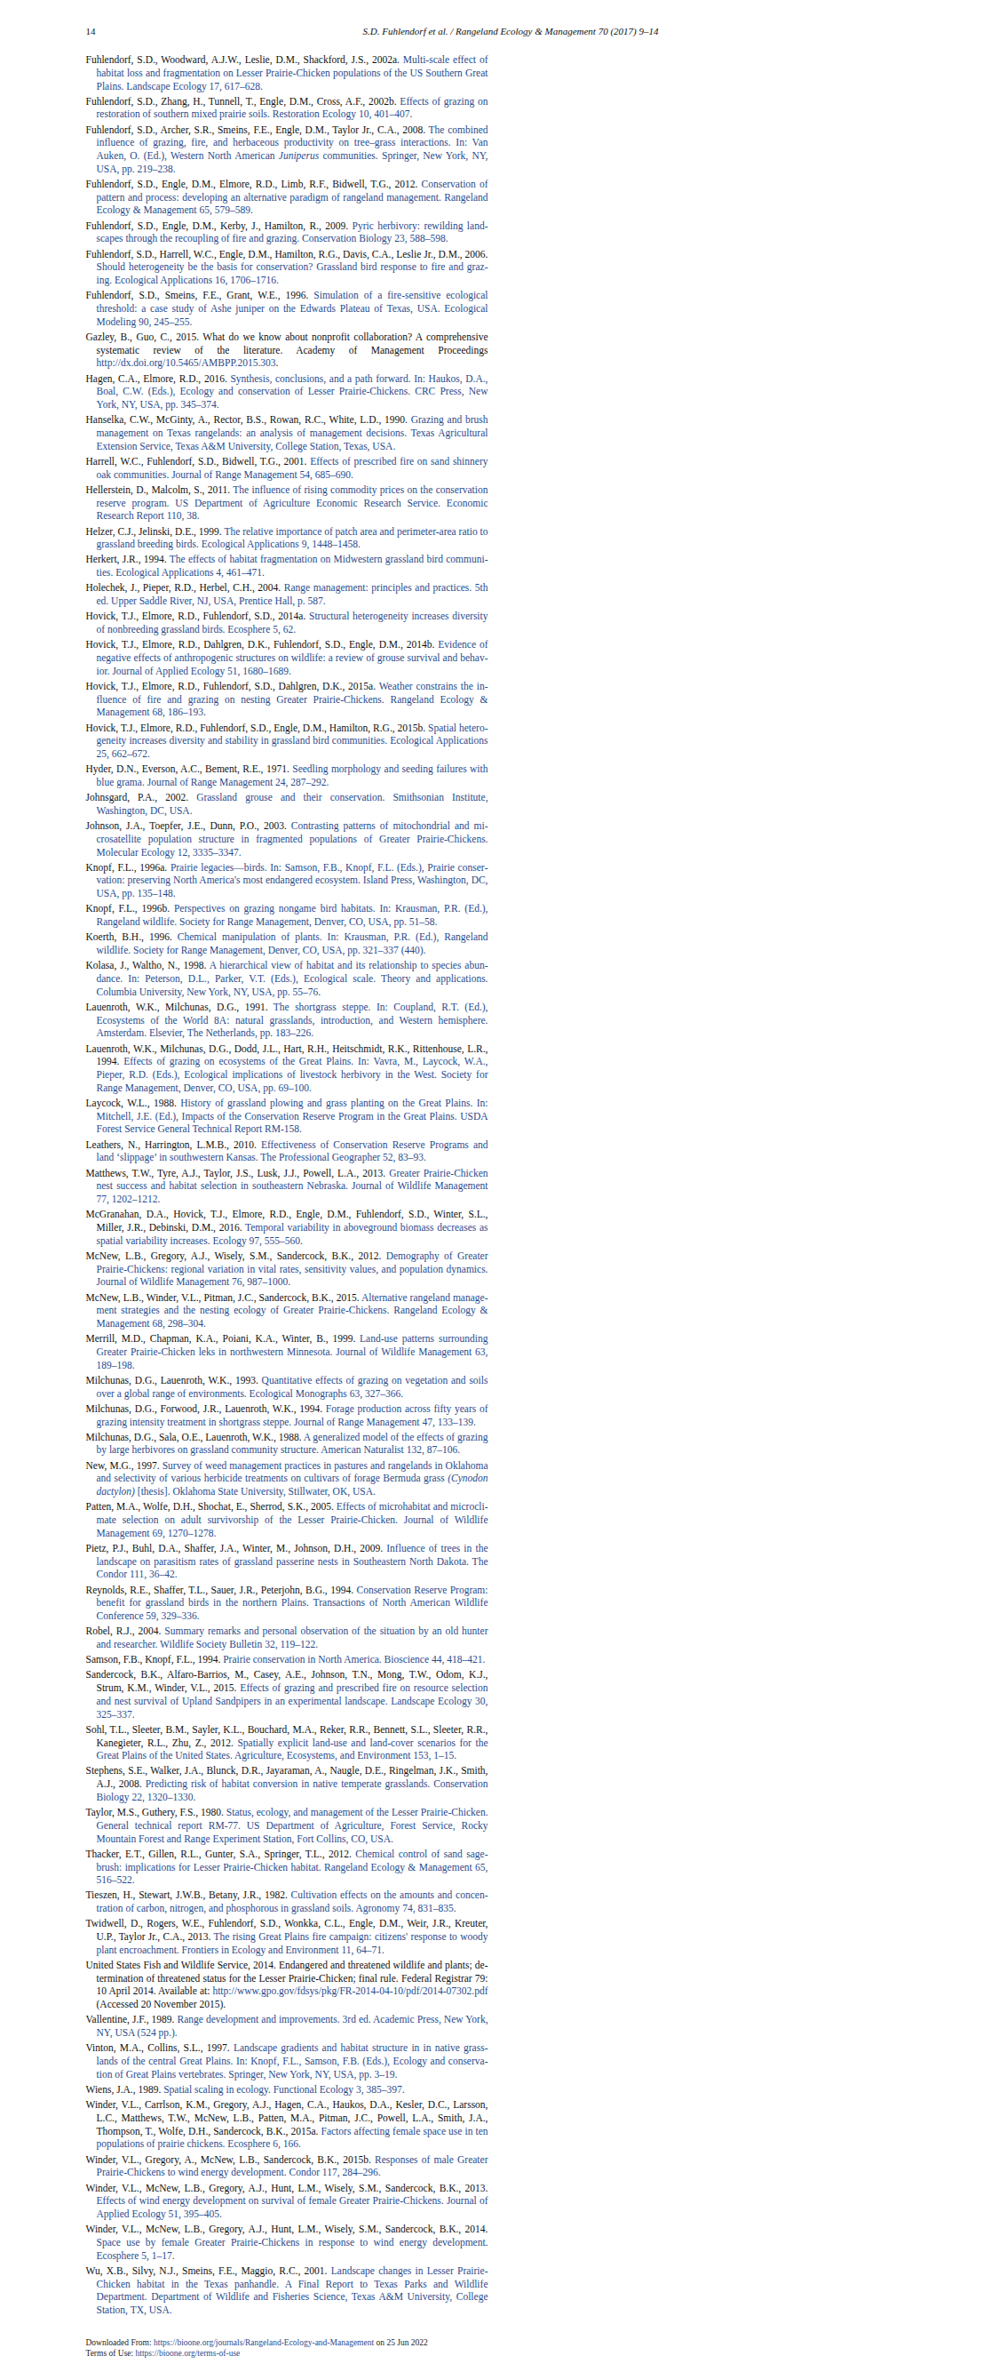14 S.D. Fuhlendorf et al. / Rangeland Ecology & Management 70 (2017) 9–14
Fuhlendorf, S.D., Woodward, A.J.W., Leslie, D.M., Shackford, J.S., 2002a. Multi-scale effect of habitat loss and fragmentation on Lesser Prairie-Chicken populations of the US Southern Great Plains. Landscape Ecology 17, 617–628.
Fuhlendorf, S.D., Zhang, H., Tunnell, T., Engle, D.M., Cross, A.F., 2002b. Effects of grazing on restoration of southern mixed prairie soils. Restoration Ecology 10, 401–407.
Fuhlendorf, S.D., Archer, S.R., Smeins, F.E., Engle, D.M., Taylor Jr., C.A., 2008. The combined influence of grazing, fire, and herbaceous productivity on tree–grass interactions. In: Van Auken, O. (Ed.), Western North American Juniperus communities. Springer, New York, NY, USA, pp. 219–238.
Fuhlendorf, S.D., Engle, D.M., Elmore, R.D., Limb, R.F., Bidwell, T.G., 2012. Conservation of pattern and process: developing an alternative paradigm of rangeland management. Rangeland Ecology & Management 65, 579–589.
Fuhlendorf, S.D., Engle, D.M., Kerby, J., Hamilton, R., 2009. Pyric herbivory: rewilding landscapes through the recoupling of fire and grazing. Conservation Biology 23, 588–598.
Fuhlendorf, S.D., Harrell, W.C., Engle, D.M., Hamilton, R.G., Davis, C.A., Leslie Jr., D.M., 2006. Should heterogeneity be the basis for conservation? Grassland bird response to fire and grazing. Ecological Applications 16, 1706–1716.
Fuhlendorf, S.D., Smeins, F.E., Grant, W.E., 1996. Simulation of a fire-sensitive ecological threshold: a case study of Ashe juniper on the Edwards Plateau of Texas, USA. Ecological Modeling 90, 245–255.
Gazley, B., Guo, C., 2015. What do we know about nonprofit collaboration? A comprehensive systematic review of the literature. Academy of Management Proceedings http://dx.doi.org/10.5465/AMBPP.2015.303.
Hagen, C.A., Elmore, R.D., 2016. Synthesis, conclusions, and a path forward. In: Haukos, D.A., Boal, C.W. (Eds.), Ecology and conservation of Lesser Prairie-Chickens. CRC Press, New York, NY, USA, pp. 345–374.
Hanselka, C.W., McGinty, A., Rector, B.S., Rowan, R.C., White, L.D., 1990. Grazing and brush management on Texas rangelands: an analysis of management decisions. Texas Agricultural Extension Service, Texas A&M University, College Station, Texas, USA.
Harrell, W.C., Fuhlendorf, S.D., Bidwell, T.G., 2001. Effects of prescribed fire on sand shinnery oak communities. Journal of Range Management 54, 685–690.
Hellerstein, D., Malcolm, S., 2011. The influence of rising commodity prices on the conservation reserve program. US Department of Agriculture Economic Research Service. Economic Research Report 110, 38.
Helzer, C.J., Jelinski, D.E., 1999. The relative importance of patch area and perimeter-area ratio to grassland breeding birds. Ecological Applications 9, 1448–1458.
Herkert, J.R., 1994. The effects of habitat fragmentation on Midwestern grassland bird communities. Ecological Applications 4, 461–471.
Holechek, J., Pieper, R.D., Herbel, C.H., 2004. Range management: principles and practices. 5th ed. Upper Saddle River, NJ, USA, Prentice Hall, p. 587.
Hovick, T.J., Elmore, R.D., Fuhlendorf, S.D., 2014a. Structural heterogeneity increases diversity of nonbreeding grassland birds. Ecosphere 5, 62.
Hovick, T.J., Elmore, R.D., Dahlgren, D.K., Fuhlendorf, S.D., Engle, D.M., 2014b. Evidence of negative effects of anthropogenic structures on wildlife: a review of grouse survival and behavior. Journal of Applied Ecology 51, 1680–1689.
Hovick, T.J., Elmore, R.D., Fuhlendorf, S.D., Dahlgren, D.K., 2015a. Weather constrains the influence of fire and grazing on nesting Greater Prairie-Chickens. Rangeland Ecology & Management 68, 186–193.
Hovick, T.J., Elmore, R.D., Fuhlendorf, S.D., Engle, D.M., Hamilton, R.G., 2015b. Spatial heterogeneity increases diversity and stability in grassland bird communities. Ecological Applications 25, 662–672.
Hyder, D.N., Everson, A.C., Bement, R.E., 1971. Seedling morphology and seeding failures with blue grama. Journal of Range Management 24, 287–292.
Johnsgard, P.A., 2002. Grassland grouse and their conservation. Smithsonian Institute, Washington, DC, USA.
Johnson, J.A., Toepfer, J.E., Dunn, P.O., 2003. Contrasting patterns of mitochondrial and microsatellite population structure in fragmented populations of Greater Prairie-Chickens. Molecular Ecology 12, 3335–3347.
Knopf, F.L., 1996a. Prairie legacies—birds. In: Samson, F.B., Knopf, F.L. (Eds.), Prairie conservation: preserving North America's most endangered ecosystem. Island Press, Washington, DC, USA, pp. 135–148.
Knopf, F.L., 1996b. Perspectives on grazing nongame bird habitats. In: Krausman, P.R. (Ed.), Rangeland wildlife. Society for Range Management, Denver, CO, USA, pp. 51–58.
Koerth, B.H., 1996. Chemical manipulation of plants. In: Krausman, P.R. (Ed.), Rangeland wildlife. Society for Range Management, Denver, CO, USA, pp. 321–337 (440).
Kolasa, J., Waltho, N., 1998. A hierarchical view of habitat and its relationship to species abundance. In: Peterson, D.L., Parker, V.T. (Eds.), Ecological scale. Theory and applications. Columbia University, New York, NY, USA, pp. 55–76.
Lauenroth, W.K., Milchunas, D.G., 1991. The shortgrass steppe. In: Coupland, R.T. (Ed.), Ecosystems of the World 8A: natural grasslands, introduction, and Western hemisphere. Amsterdam. Elsevier, The Netherlands, pp. 183–226.
Lauenroth, W.K., Milchunas, D.G., Dodd, J.L., Hart, R.H., Heitschmidt, R.K., Rittenhouse, L.R., 1994. Effects of grazing on ecosystems of the Great Plains. In: Vavra, M., Laycock, W.A., Pieper, R.D. (Eds.), Ecological implications of livestock herbivory in the West. Society for Range Management, Denver, CO, USA, pp. 69–100.
Laycock, W.L., 1988. History of grassland plowing and grass planting on the Great Plains. In: Mitchell, J.E. (Ed.), Impacts of the Conservation Reserve Program in the Great Plains. USDA Forest Service General Technical Report RM-158.
Leathers, N., Harrington, L.M.B., 2010. Effectiveness of Conservation Reserve Programs and land ‘slippage’ in southwestern Kansas. The Professional Geographer 52, 83–93.
Matthews, T.W., Tyre, A.J., Taylor, J.S., Lusk, J.J., Powell, L.A., 2013. Greater Prairie-Chicken nest success and habitat selection in southeastern Nebraska. Journal of Wildlife Management 77, 1202–1212.
McGranahan, D.A., Hovick, T.J., Elmore, R.D., Engle, D.M., Fuhlendorf, S.D., Winter, S.L., Miller, J.R., Debinski, D.M., 2016. Temporal variability in aboveground biomass decreases as spatial variability increases. Ecology 97, 555–560.
McNew, L.B., Gregory, A.J., Wisely, S.M., Sandercock, B.K., 2012. Demography of Greater Prairie-Chickens: regional variation in vital rates, sensitivity values, and population dynamics. Journal of Wildlife Management 76, 987–1000.
McNew, L.B., Winder, V.L., Pitman, J.C., Sandercock, B.K., 2015. Alternative rangeland management strategies and the nesting ecology of Greater Prairie-Chickens. Rangeland Ecology & Management 68, 298–304.
Merrill, M.D., Chapman, K.A., Poiani, K.A., Winter, B., 1999. Land-use patterns surrounding Greater Prairie-Chicken leks in northwestern Minnesota. Journal of Wildlife Management 63, 189–198.
Milchunas, D.G., Lauenroth, W.K., 1993. Quantitative effects of grazing on vegetation and soils over a global range of environments. Ecological Monographs 63, 327–366.
Milchunas, D.G., Forwood, J.R., Lauenroth, W.K., 1994. Forage production across fifty years of grazing intensity treatment in shortgrass steppe. Journal of Range Management 47, 133–139.
Milchunas, D.G., Sala, O.E., Lauenroth, W.K., 1988. A generalized model of the effects of grazing by large herbivores on grassland community structure. American Naturalist 132, 87–106.
New, M.G., 1997. Survey of weed management practices in pastures and rangelands in Oklahoma and selectivity of various herbicide treatments on cultivars of forage Bermuda grass (Cynodon dactylon) [thesis]. Oklahoma State University, Stillwater, OK, USA.
Patten, M.A., Wolfe, D.H., Shochat, E., Sherrod, S.K., 2005. Effects of microhabitat and microclimate selection on adult survivorship of the Lesser Prairie-Chicken. Journal of Wildlife Management 69, 1270–1278.
Pietz, P.J., Buhl, D.A., Shaffer, J.A., Winter, M., Johnson, D.H., 2009. Influence of trees in the landscape on parasitism rates of grassland passerine nests in Southeastern North Dakota. The Condor 111, 36–42.
Reynolds, R.E., Shaffer, T.L., Sauer, J.R., Peterjohn, B.G., 1994. Conservation Reserve Program: benefit for grassland birds in the northern Plains. Transactions of North American Wildlife Conference 59, 329–336.
Robel, R.J., 2004. Summary remarks and personal observation of the situation by an old hunter and researcher. Wildlife Society Bulletin 32, 119–122.
Samson, F.B., Knopf, F.L., 1994. Prairie conservation in North America. Bioscience 44, 418–421.
Sandercock, B.K., Alfaro-Barrios, M., Casey, A.E., Johnson, T.N., Mong, T.W., Odom, K.J., Strum, K.M., Winder, V.L., 2015. Effects of grazing and prescribed fire on resource selection and nest survival of Upland Sandpipers in an experimental landscape. Landscape Ecology 30, 325–337.
Sohl, T.L., Sleeter, B.M., Sayler, K.L., Bouchard, M.A., Reker, R.R., Bennett, S.L., Sleeter, R.R., Kanegieter, R.L., Zhu, Z., 2012. Spatially explicit land-use and land-cover scenarios for the Great Plains of the United States. Agriculture, Ecosystems, and Environment 153, 1–15.
Stephens, S.E., Walker, J.A., Blunck, D.R., Jayaraman, A., Naugle, D.E., Ringelman, J.K., Smith, A.J., 2008. Predicting risk of habitat conversion in native temperate grasslands. Conservation Biology 22, 1320–1330.
Taylor, M.S., Guthery, F.S., 1980. Status, ecology, and management of the Lesser Prairie-Chicken. General technical report RM-77. US Department of Agriculture, Forest Service, Rocky Mountain Forest and Range Experiment Station, Fort Collins, CO, USA.
Thacker, E.T., Gillen, R.L., Gunter, S.A., Springer, T.L., 2012. Chemical control of sand sagebrush: implications for Lesser Prairie-Chicken habitat. Rangeland Ecology & Management 65, 516–522.
Tieszen, H., Stewart, J.W.B., Betany, J.R., 1982. Cultivation effects on the amounts and concentration of carbon, nitrogen, and phosphorous in grassland soils. Agronomy 74, 831–835.
Twidwell, D., Rogers, W.E., Fuhlendorf, S.D., Wonkka, C.L., Engle, D.M., Weir, J.R., Kreuter, U.P., Taylor Jr., C.A., 2013. The rising Great Plains fire campaign: citizens' response to woody plant encroachment. Frontiers in Ecology and Environment 11, 64–71.
United States Fish and Wildlife Service, 2014. Endangered and threatened wildlife and plants; determination of threatened status for the Lesser Prairie-Chicken; final rule. Federal Registrar 79: 10 April 2014. Available at: http://www.gpo.gov/fdsys/pkg/FR-2014-04-10/pdf/2014-07302.pdf (Accessed 20 November 2015).
Vallentine, J.F., 1989. Range development and improvements. 3rd ed. Academic Press, New York, NY, USA (524 pp.).
Vinton, M.A., Collins, S.L., 1997. Landscape gradients and habitat structure in in native grasslands of the central Great Plains. In: Knopf, F.L., Samson, F.B. (Eds.), Ecology and conservation of Great Plains vertebrates. Springer, New York, NY, USA, pp. 3–19.
Wiens, J.A., 1989. Spatial scaling in ecology. Functional Ecology 3, 385–397.
Winder, V.L., Carrlson, K.M., Gregory, A.J., Hagen, C.A., Haukos, D.A., Kesler, D.C., Larsson, L.C., Matthews, T.W., McNew, L.B., Patten, M.A., Pitman, J.C., Powell, L.A., Smith, J.A., Thompson, T., Wolfe, D.H., Sandercock, B.K., 2015a. Factors affecting female space use in ten populations of prairie chickens. Ecosphere 6, 166.
Winder, V.L., Gregory, A., McNew, L.B., Sandercock, B.K., 2015b. Responses of male Greater Prairie-Chickens to wind energy development. Condor 117, 284–296.
Winder, V.L., McNew, L.B., Gregory, A.J., Hunt, L.M., Wisely, S.M., Sandercock, B.K., 2013. Effects of wind energy development on survival of female Greater Prairie-Chickens. Journal of Applied Ecology 51, 395–405.
Winder, V.L., McNew, L.B., Gregory, A.J., Hunt, L.M., Wisely, S.M., Sandercock, B.K., 2014. Space use by female Greater Prairie-Chickens in response to wind energy development. Ecosphere 5, 1–17.
Wu, X.B., Silvy, N.J., Smeins, F.E., Maggio, R.C., 2001. Landscape changes in Lesser Prairie-Chicken habitat in the Texas panhandle. A Final Report to Texas Parks and Wildlife Department. Department of Wildlife and Fisheries Science, Texas A&M University, College Station, TX, USA.
Downloaded From: https://bioone.org/journals/Rangeland-Ecology-and-Management on 25 Jun 2022
Terms of Use: https://bioone.org/terms-of-use